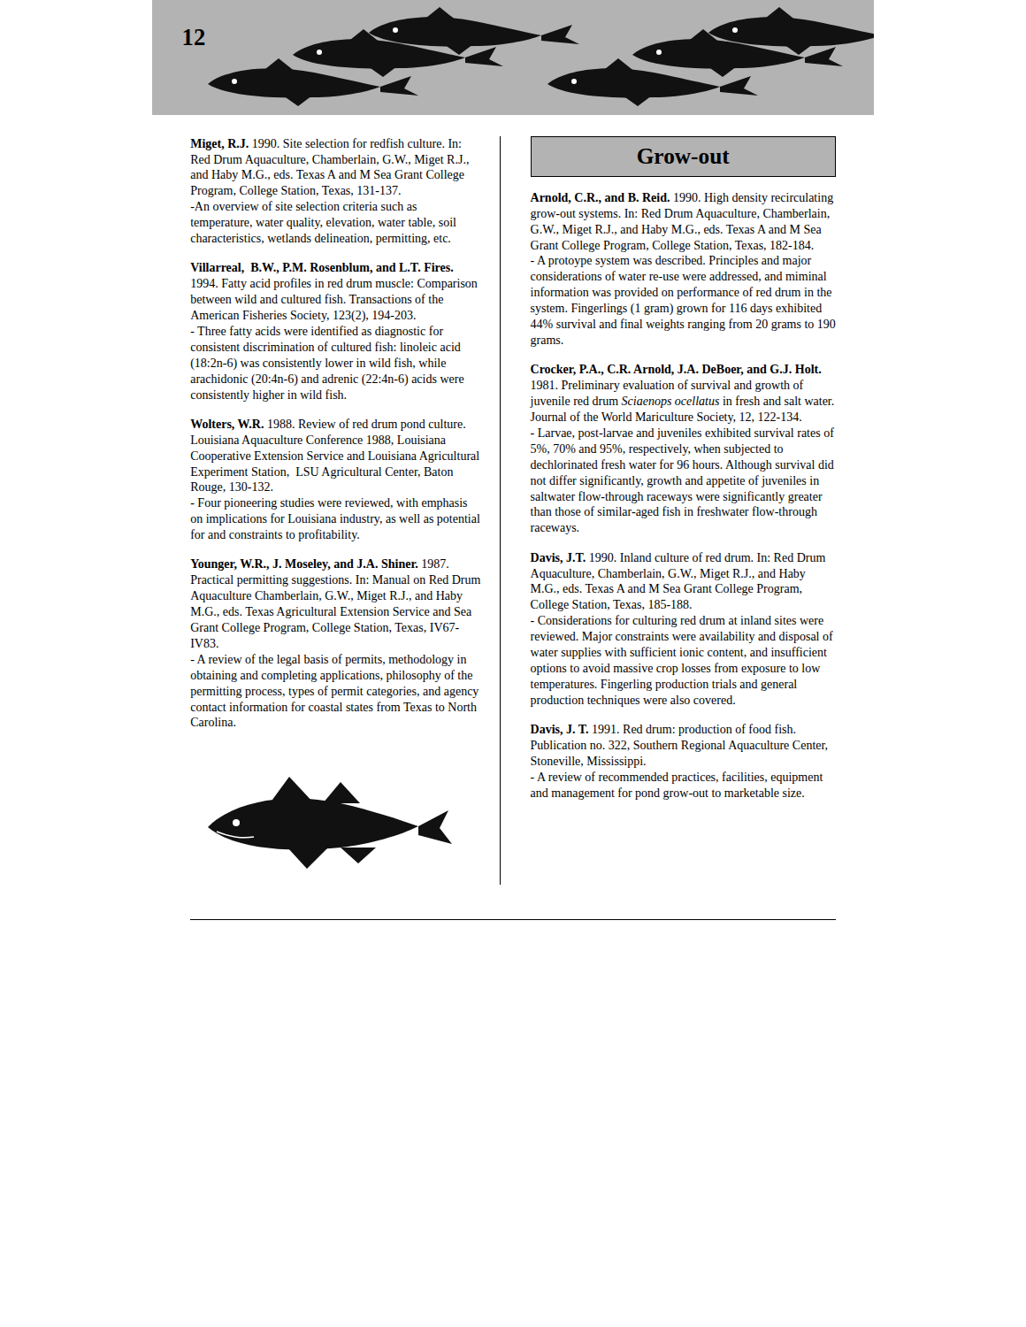12
Miget, R.J. 1990. Site selection for redfish culture. In: Red Drum Aquaculture, Chamberlain, G.W., Miget R.J., and Haby M.G., eds. Texas A and M Sea Grant College Program, College Station, Texas, 131-137.
-An overview of site selection criteria such as temperature, water quality, elevation, water table, soil characteristics, wetlands delineation, permitting, etc.
Villarreal, B.W., P.M. Rosenblum, and L.T. Fires. 1994. Fatty acid profiles in red drum muscle: Comparison between wild and cultured fish. Transactions of the American Fisheries Society, 123(2), 194-203.
- Three fatty acids were identified as diagnostic for consistent discrimination of cultured fish: linoleic acid (18:2n-6) was consistently lower in wild fish, while arachidonic (20:4n-6) and adrenic (22:4n-6) acids were consistently higher in wild fish.
Wolters, W.R. 1988. Review of red drum pond culture. Louisiana Aquaculture Conference 1988, Louisiana Cooperative Extension Service and Louisiana Agricultural Experiment Station, LSU Agricultural Center, Baton Rouge, 130-132.
- Four pioneering studies were reviewed, with emphasis on implications for Louisiana industry, as well as potential for and constraints to profitability.
Younger, W.R., J. Moseley, and J.A. Shiner. 1987. Practical permitting suggestions. In: Manual on Red Drum Aquaculture Chamberlain, G.W., Miget R.J., and Haby M.G., eds. Texas Agricultural Extension Service and Sea Grant College Program, College Station, Texas, IV67-IV83.
- A review of the legal basis of permits, methodology in obtaining and completing applications, philosophy of the permitting process, types of permit categories, and agency contact information for coastal states from Texas to North Carolina.
Grow-out
Arnold, C.R., and B. Reid. 1990. High density recirculating grow-out systems. In: Red Drum Aquaculture, Chamberlain, G.W., Miget R.J., and Haby M.G., eds. Texas A and M Sea Grant College Program, College Station, Texas, 182-184.
- A protoype system was described. Principles and major considerations of water re-use were addressed, and miminal information was provided on performance of red drum in the system. Fingerlings (1 gram) grown for 116 days exhibited 44% survival and final weights ranging from 20 grams to 190 grams.
Crocker, P.A., C.R. Arnold, J.A. DeBoer, and G.J. Holt. 1981. Preliminary evaluation of survival and growth of juvenile red drum Sciaenops ocellatus in fresh and salt water. Journal of the World Mariculture Society, 12, 122-134.
- Larvae, post-larvae and juveniles exhibited survival rates of 5%, 70% and 95%, respectively, when subjected to dechlorinated fresh water for 96 hours. Although survival did not differ significantly, growth and appetite of juveniles in saltwater flow-through raceways were significantly greater than those of similar-aged fish in freshwater flow-through raceways.
Davis, J.T. 1990. Inland culture of red drum. In: Red Drum Aquaculture, Chamberlain, G.W., Miget R.J., and Haby M.G., eds. Texas A and M Sea Grant College Program, College Station, Texas, 185-188.
- Considerations for culturing red drum at inland sites were reviewed. Major constraints were availability and disposal of water supplies with sufficient ionic content, and insufficient options to avoid massive crop losses from exposure to low temperatures. Fingerling production trials and general production techniques were also covered.
Davis, J. T. 1991. Red drum: production of food fish. Publication no. 322, Southern Regional Aquaculture Center, Stoneville, Mississippi.
- A review of recommended practices, facilities, equipment and management for pond grow-out to marketable size.